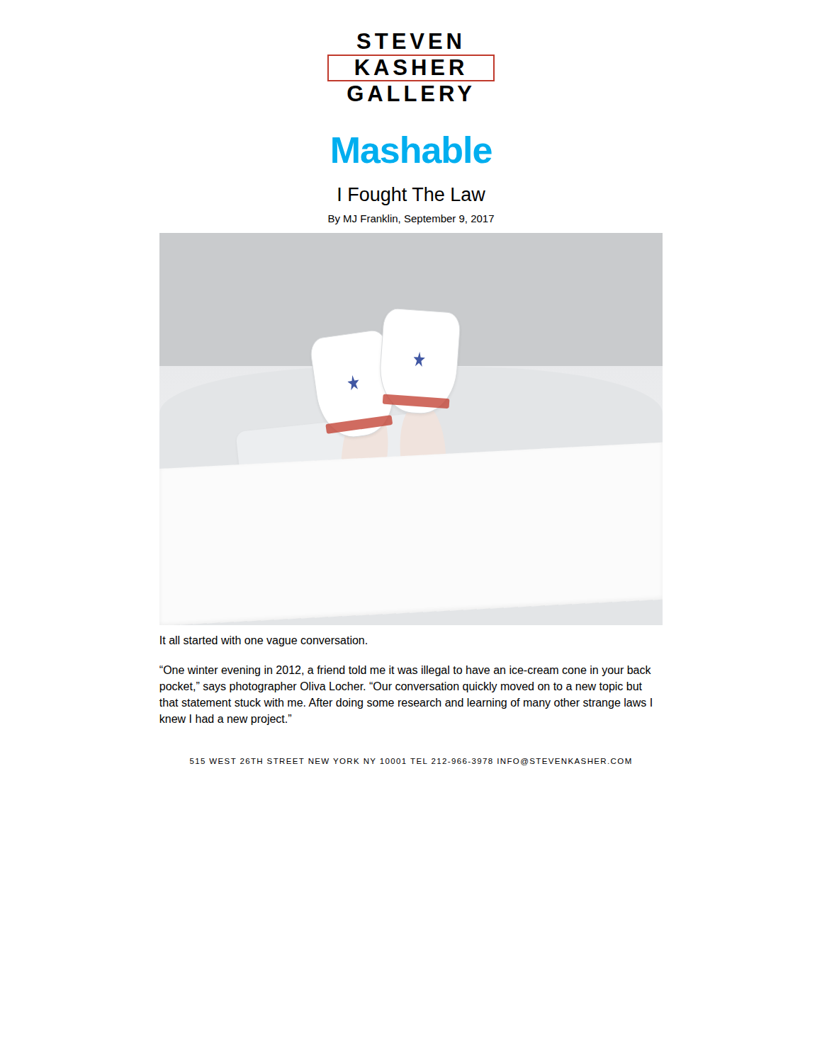STEVEN KASHER GALLERY
Mashable
I Fought The Law
By MJ Franklin, September 9, 2017
It all started with one vague conversation.
“One winter evening in 2012, a friend told me it was illegal to have an ice-cream cone in your back pocket,” says photographer Oliva Locher. “Our conversation quickly moved on to a new topic but that statement stuck with me. After doing some research and learning of many other strange laws I knew I had a new project.”
515 WEST 26TH STREET NEW YORK NY 10001 TEL 212-966-3978 INFO@STEVENKASHER.COM